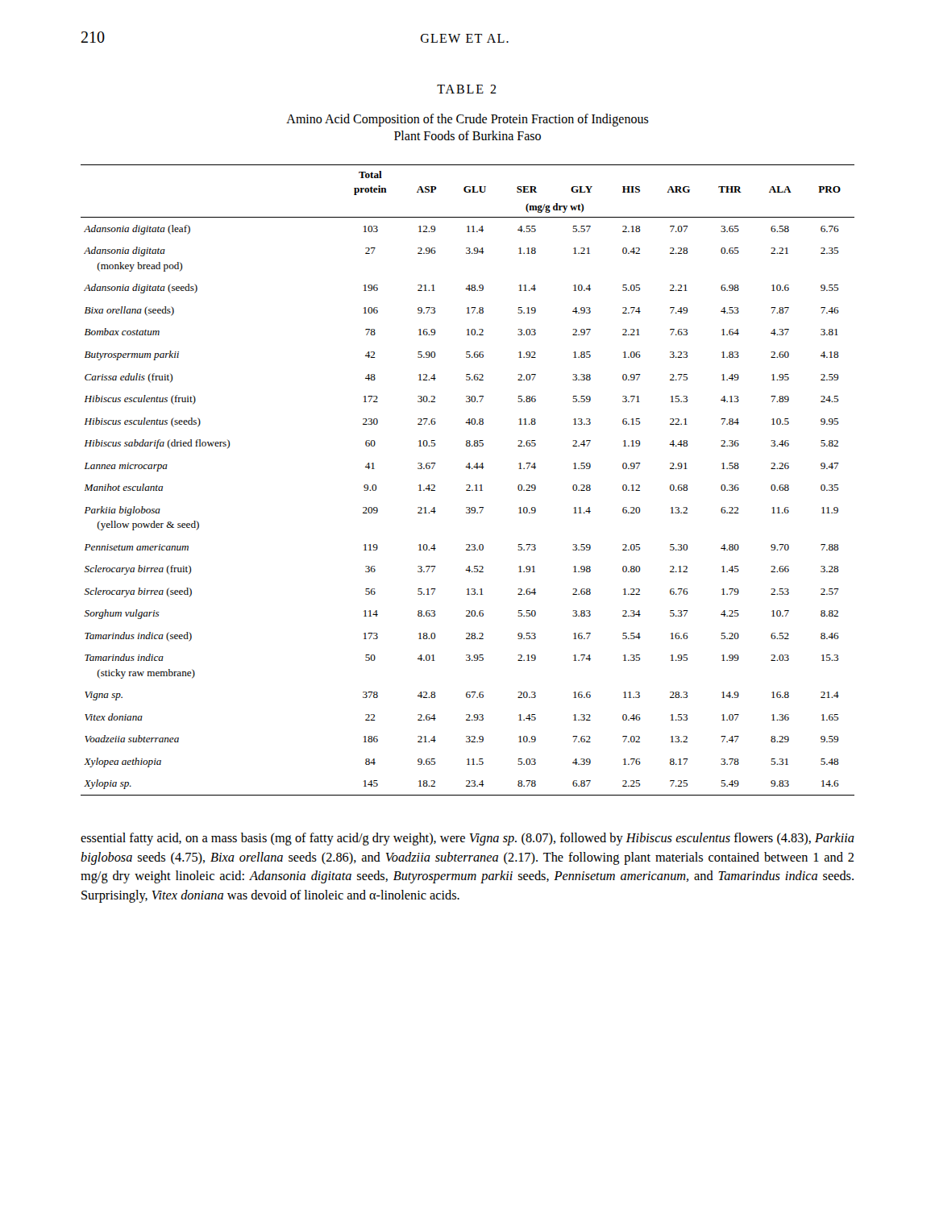210
GLEW ET AL.
TABLE 2
Amino Acid Composition of the Crude Protein Fraction of Indigenous
Plant Foods of Burkina Faso
| | Total protein | ASP | GLU | SER | GLY | HIS | ARG | THR | ALA | PRO |
| --- | --- | --- | --- | --- | --- | --- | --- | --- | --- | --- |
| | | | | (mg/g dry wt) | | | | | |
| Adansonia digitata (leaf) | 103 | 12.9 | 11.4 | 4.55 | 5.57 | 2.18 | 7.07 | 3.65 | 6.58 | 6.76 |
| Adansonia digitata (monkey bread pod) | 27 | 2.96 | 3.94 | 1.18 | 1.21 | 0.42 | 2.28 | 0.65 | 2.21 | 2.35 |
| Adansonia digitata (seeds) | 196 | 21.1 | 48.9 | 11.4 | 10.4 | 5.05 | 2.21 | 6.98 | 10.6 | 9.55 |
| Bixa orellana (seeds) | 106 | 9.73 | 17.8 | 5.19 | 4.93 | 2.74 | 7.49 | 4.53 | 7.87 | 7.46 |
| Bombax costatum | 78 | 16.9 | 10.2 | 3.03 | 2.97 | 2.21 | 7.63 | 1.64 | 4.37 | 3.81 |
| Butyrospermum parkii | 42 | 5.90 | 5.66 | 1.92 | 1.85 | 1.06 | 3.23 | 1.83 | 2.60 | 4.18 |
| Carissa edulis (fruit) | 48 | 12.4 | 5.62 | 2.07 | 3.38 | 0.97 | 2.75 | 1.49 | 1.95 | 2.59 |
| Hibiscus esculentus (fruit) | 172 | 30.2 | 30.7 | 5.86 | 5.59 | 3.71 | 15.3 | 4.13 | 7.89 | 24.5 |
| Hibiscus esculentus (seeds) | 230 | 27.6 | 40.8 | 11.8 | 13.3 | 6.15 | 22.1 | 7.84 | 10.5 | 9.95 |
| Hibiscus sabdarifa (dried flowers) | 60 | 10.5 | 8.85 | 2.65 | 2.47 | 1.19 | 4.48 | 2.36 | 3.46 | 5.82 |
| Lannea microcarpa | 41 | 3.67 | 4.44 | 1.74 | 1.59 | 0.97 | 2.91 | 1.58 | 2.26 | 9.47 |
| Manihot esculanta | 9.0 | 1.42 | 2.11 | 0.29 | 0.28 | 0.12 | 0.68 | 0.36 | 0.68 | 0.35 |
| Parkiia biglobosa (yellow powder & seed) | 209 | 21.4 | 39.7 | 10.9 | 11.4 | 6.20 | 13.2 | 6.22 | 11.6 | 11.9 |
| Pennisetum americanum | 119 | 10.4 | 23.0 | 5.73 | 3.59 | 2.05 | 5.30 | 4.80 | 9.70 | 7.88 |
| Sclerocarya birrea (fruit) | 36 | 3.77 | 4.52 | 1.91 | 1.98 | 0.80 | 2.12 | 1.45 | 2.66 | 3.28 |
| Sclerocarya birrea (seed) | 56 | 5.17 | 13.1 | 2.64 | 2.68 | 1.22 | 6.76 | 1.79 | 2.53 | 2.57 |
| Sorghum vulgaris | 114 | 8.63 | 20.6 | 5.50 | 3.83 | 2.34 | 5.37 | 4.25 | 10.7 | 8.82 |
| Tamarindus indica (seed) | 173 | 18.0 | 28.2 | 9.53 | 16.7 | 5.54 | 16.6 | 5.20 | 6.52 | 8.46 |
| Tamarindus indica (sticky raw membrane) | 50 | 4.01 | 3.95 | 2.19 | 1.74 | 1.35 | 1.95 | 1.99 | 2.03 | 15.3 |
| Vigna sp. | 378 | 42.8 | 67.6 | 20.3 | 16.6 | 11.3 | 28.3 | 14.9 | 16.8 | 21.4 |
| Vitex doniana | 22 | 2.64 | 2.93 | 1.45 | 1.32 | 0.46 | 1.53 | 1.07 | 1.36 | 1.65 |
| Voadzeiia subterranea | 186 | 21.4 | 32.9 | 10.9 | 7.62 | 7.02 | 13.2 | 7.47 | 8.29 | 9.59 |
| Xylopea aethiopia | 84 | 9.65 | 11.5 | 5.03 | 4.39 | 1.76 | 8.17 | 3.78 | 5.31 | 5.48 |
| Xylopia sp. | 145 | 18.2 | 23.4 | 8.78 | 6.87 | 2.25 | 7.25 | 5.49 | 9.83 | 14.6 |
essential fatty acid, on a mass basis (mg of fatty acid/g dry weight), were Vigna sp. (8.07), followed by Hibiscus esculentus flowers (4.83), Parkiia biglobosa seeds (4.75), Bixa orellana seeds (2.86), and Voadziia subterranea (2.17). The following plant materials contained between 1 and 2 mg/g dry weight linoleic acid: Adansonia digitata seeds, Butyrospermum parkii seeds, Pennisetum americanum, and Tamarindus indica seeds. Surprisingly, Vitex doniana was devoid of linoleic and α-linolenic acids.